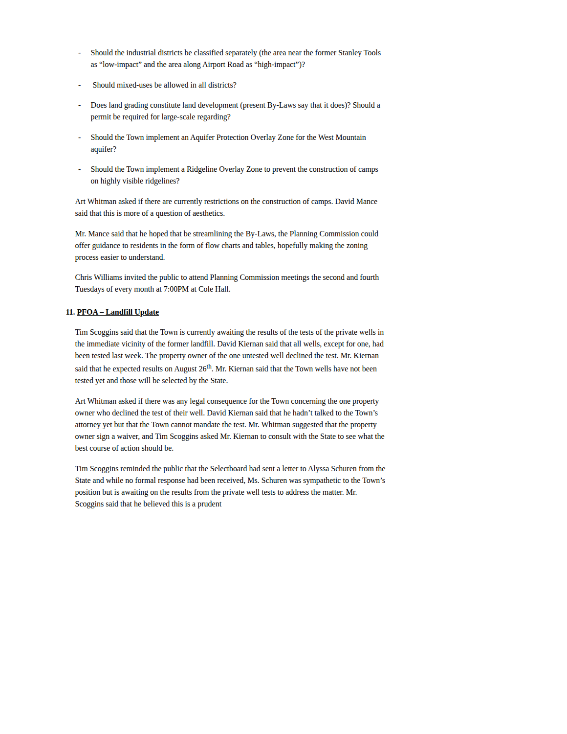Should the industrial districts be classified separately (the area near the former Stanley Tools as “low-impact” and the area along Airport Road as “high-impact”)?
Should mixed-uses be allowed in all districts?
Does land grading constitute land development (present By-Laws say that it does)? Should a permit be required for large-scale regarding?
Should the Town implement an Aquifer Protection Overlay Zone for the West Mountain aquifer?
Should the Town implement a Ridgeline Overlay Zone to prevent the construction of camps on highly visible ridgelines?
Art Whitman asked if there are currently restrictions on the construction of camps. David Mance said that this is more of a question of aesthetics.
Mr. Mance said that he hoped that be streamlining the By-Laws, the Planning Commission could offer guidance to residents in the form of flow charts and tables, hopefully making the zoning process easier to understand.
Chris Williams invited the public to attend Planning Commission meetings the second and fourth Tuesdays of every month at 7:00PM at Cole Hall.
11. PFOA – Landfill Update
Tim Scoggins said that the Town is currently awaiting the results of the tests of the private wells in the immediate vicinity of the former landfill. David Kiernan said that all wells, except for one, had been tested last week. The property owner of the one untested well declined the test. Mr. Kiernan said that he expected results on August 26th. Mr. Kiernan said that the Town wells have not been tested yet and those will be selected by the State.
Art Whitman asked if there was any legal consequence for the Town concerning the one property owner who declined the test of their well. David Kiernan said that he hadn’t talked to the Town’s attorney yet but that the Town cannot mandate the test. Mr. Whitman suggested that the property owner sign a waiver, and Tim Scoggins asked Mr. Kiernan to consult with the State to see what the best course of action should be.
Tim Scoggins reminded the public that the Selectboard had sent a letter to Alyssa Schuren from the State and while no formal response had been received, Ms. Schuren was sympathetic to the Town’s position but is awaiting on the results from the private well tests to address the matter. Mr. Scoggins said that he believed this is a prudent